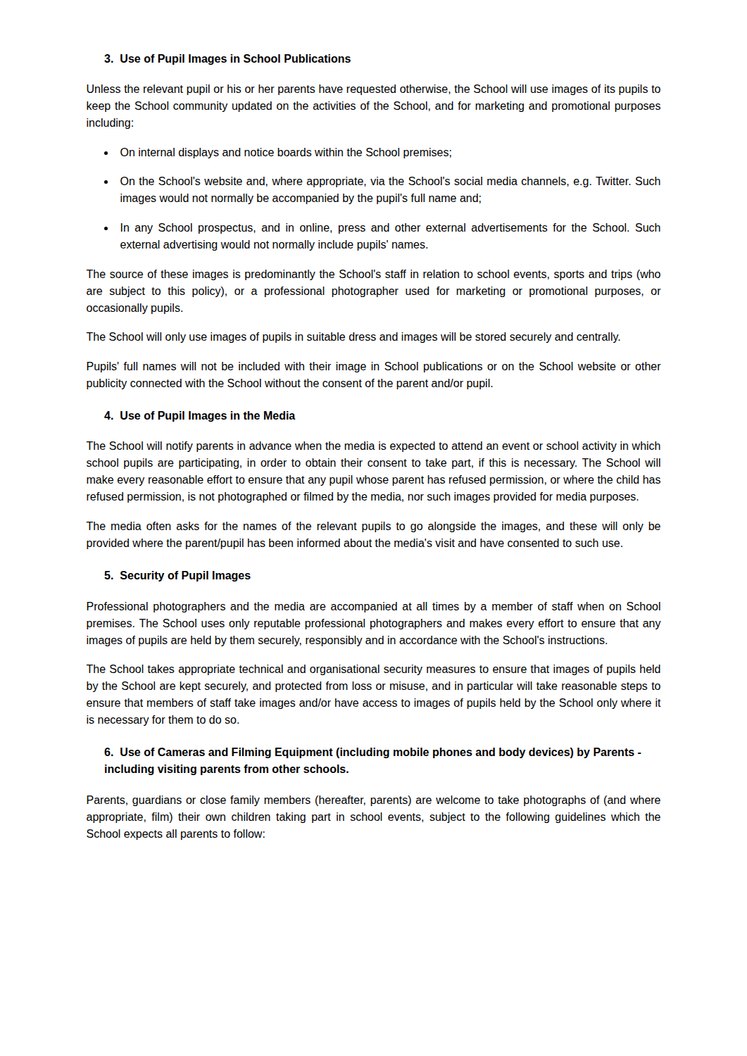3. Use of Pupil Images in School Publications
Unless the relevant pupil or his or her parents have requested otherwise, the School will use images of its pupils to keep the School community updated on the activities of the School, and for marketing and promotional purposes including:
On internal displays and notice boards within the School premises;
On the School's website and, where appropriate, via the School's social media channels, e.g. Twitter. Such images would not normally be accompanied by the pupil's full name and;
In any School prospectus, and in online, press and other external advertisements for the School. Such external advertising would not normally include pupils' names.
The source of these images is predominantly the School's staff in relation to school events, sports and trips (who are subject to this policy), or a professional photographer used for marketing or promotional purposes, or occasionally pupils.
The School will only use images of pupils in suitable dress and images will be stored securely and centrally.
Pupils' full names will not be included with their image in School publications or on the School website or other publicity connected with the School without the consent of the parent and/or pupil.
4. Use of Pupil Images in the Media
The School will notify parents in advance when the media is expected to attend an event or school activity in which school pupils are participating, in order to obtain their consent to take part, if this is necessary. The School will make every reasonable effort to ensure that any pupil whose parent has refused permission, or where the child has refused permission, is not photographed or filmed by the media, nor such images provided for media purposes.
The media often asks for the names of the relevant pupils to go alongside the images, and these will only be provided where the parent/pupil has been informed about the media's visit and have consented to such use.
5. Security of Pupil Images
Professional photographers and the media are accompanied at all times by a member of staff when on School premises. The School uses only reputable professional photographers and makes every effort to ensure that any images of pupils are held by them securely, responsibly and in accordance with the School's instructions.
The School takes appropriate technical and organisational security measures to ensure that images of pupils held by the School are kept securely, and protected from loss or misuse, and in particular will take reasonable steps to ensure that members of staff take images and/or have access to images of pupils held by the School only where it is necessary for them to do so.
6. Use of Cameras and Filming Equipment (including mobile phones and body devices) by Parents - including visiting parents from other schools.
Parents, guardians or close family members (hereafter, parents) are welcome to take photographs of (and where appropriate, film) their own children taking part in school events, subject to the following guidelines which the School expects all parents to follow: